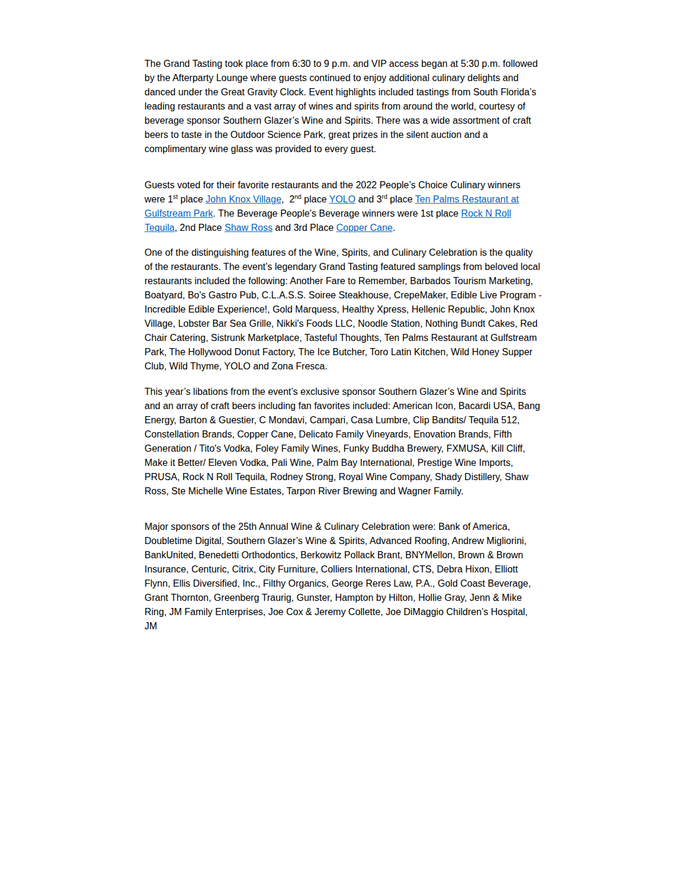The Grand Tasting took place from 6:30 to 9 p.m. and VIP access began at 5:30 p.m. followed by the Afterparty Lounge where guests continued to enjoy additional culinary delights and danced under the Great Gravity Clock. Event highlights included tastings from South Florida’s leading restaurants and a vast array of wines and spirits from around the world, courtesy of beverage sponsor Southern Glazer’s Wine and Spirits. There was a wide assortment of craft beers to taste in the Outdoor Science Park, great prizes in the silent auction and a complimentary wine glass was provided to every guest.
Guests voted for their favorite restaurants and the 2022 People’s Choice Culinary winners were 1st place John Knox Village, 2nd place YOLO and 3rd place Ten Palms Restaurant at Gulfstream Park. The Beverage People's Beverage winners were 1st place Rock N Roll Tequila, 2nd Place Shaw Ross and 3rd Place Copper Cane.
One of the distinguishing features of the Wine, Spirits, and Culinary Celebration is the quality of the restaurants. The event’s legendary Grand Tasting featured samplings from beloved local restaurants included the following: Another Fare to Remember, Barbados Tourism Marketing, Boatyard, Bo's Gastro Pub, C.L.A.S.S. Soiree Steakhouse, CrepeMaker, Edible Live Program - Incredible Edible Experience!, Gold Marquess, Healthy Xpress, Hellenic Republic, John Knox Village, Lobster Bar Sea Grille, Nikki's Foods LLC, Noodle Station, Nothing Bundt Cakes, Red Chair Catering, Sistrunk Marketplace, Tasteful Thoughts, Ten Palms Restaurant at Gulfstream Park, The Hollywood Donut Factory, The Ice Butcher, Toro Latin Kitchen, Wild Honey Supper Club, Wild Thyme, YOLO and Zona Fresca.
This year’s libations from the event’s exclusive sponsor Southern Glazer’s Wine and Spirits and an array of craft beers including fan favorites included: American Icon, Bacardi USA, Bang Energy, Barton & Guestier, C Mondavi, Campari, Casa Lumbre, Clip Bandits/ Tequila 512, Constellation Brands, Copper Cane, Delicato Family Vineyards, Enovation Brands, Fifth Generation / Tito's Vodka, Foley Family Wines, Funky Buddha Brewery, FXMUSA, Kill Cliff, Make it Better/ Eleven Vodka, Pali Wine, Palm Bay International, Prestige Wine Imports, PRUSA, Rock N Roll Tequila, Rodney Strong, Royal Wine Company, Shady Distillery, Shaw Ross, Ste Michelle Wine Estates, Tarpon River Brewing and Wagner Family.
Major sponsors of the 25th Annual Wine & Culinary Celebration were: Bank of America, Doubletime Digital, Southern Glazer’s Wine & Spirits, Advanced Roofing, Andrew Migliorini, BankUnited, Benedetti Orthodontics, Berkowitz Pollack Brant, BNYMellon, Brown & Brown Insurance, Centuric, Citrix, City Furniture, Colliers International, CTS, Debra Hixon, Elliott Flynn, Ellis Diversified, Inc., Filthy Organics, George Reres Law, P.A., Gold Coast Beverage, Grant Thornton, Greenberg Traurig, Gunster, Hampton by Hilton, Hollie Gray, Jenn & Mike Ring, JM Family Enterprises, Joe Cox & Jeremy Collette, Joe DiMaggio Children’s Hospital, JM